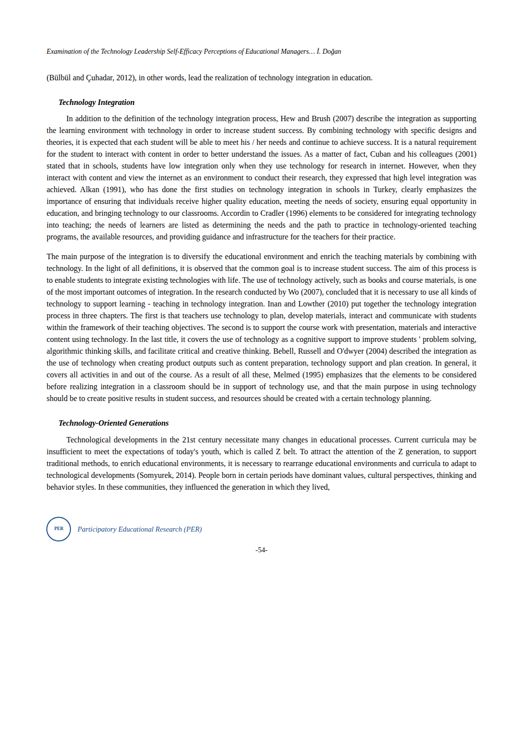Examination of the Technology Leadership Self-Efficacy Perceptions of Educational Managers… İ. Doğan
(Bülbül and Çuhadar, 2012), in other words, lead the realization of technology integration in education.
Technology Integration
In addition to the definition of the technology integration process, Hew and Brush (2007) describe the integration as supporting the learning environment with technology in order to increase student success. By combining technology with specific designs and theories, it is expected that each student will be able to meet his / her needs and continue to achieve success. It is a natural requirement for the student to interact with content in order to better understand the issues. As a matter of fact, Cuban and his colleagues (2001) stated that in schools, students have low integration only when they use technology for research in internet. However, when they interact with content and view the internet as an environment to conduct their research, they expressed that high level integration was achieved. Alkan (1991), who has done the first studies on technology integration in schools in Turkey, clearly emphasizes the importance of ensuring that individuals receive higher quality education, meeting the needs of society, ensuring equal opportunity in education, and bringing technology to our classrooms. Accordin to Cradler (1996) elements to be considered for integrating technology into teaching; the needs of learners are listed as determining the needs and the path to practice in technology-oriented teaching programs, the available resources, and providing guidance and infrastructure for the teachers for their practice.
The main purpose of the integration is to diversify the educational environment and enrich the teaching materials by combining with technology. In the light of all definitions, it is observed that the common goal is to increase student success. The aim of this process is to enable students to integrate existing technologies with life. The use of technology actively, such as books and course materials, is one of the most important outcomes of integration. In the research conducted by Wo (2007), concluded that it is necessary to use all kinds of technology to support learning - teaching in technology integration. Inan and Lowther (2010) put together the technology integration process in three chapters. The first is that teachers use technology to plan, develop materials, interact and communicate with students within the framework of their teaching objectives. The second is to support the course work with presentation, materials and interactive content using technology. In the last title, it covers the use of technology as a cognitive support to improve students ' problem solving, algorithmic thinking skills, and facilitate critical and creative thinking. Bebell, Russell and O'dwyer (2004) described the integration as the use of technology when creating product outputs such as content preparation, technology support and plan creation. In general, it covers all activities in and out of the course. As a result of all these, Melmed (1995) emphasizes that the elements to be considered before realizing integration in a classroom should be in support of technology use, and that the main purpose in using technology should be to create positive results in student success, and resources should be created with a certain technology planning.
Technology-Oriented Generations
Technological developments in the 21st century necessitate many changes in educational processes. Current curricula may be insufficient to meet the expectations of today's youth, which is called Z belt. To attract the attention of the Z generation, to support traditional methods, to enrich educational environments, it is necessary to rearrange educational environments and curricula to adapt to technological developments (Somyurek, 2014). People born in certain periods have dominant values, cultural perspectives, thinking and behavior styles. In these communities, they influenced the generation in which they lived,
PER
Participatory Educational Research (PER)
-54-